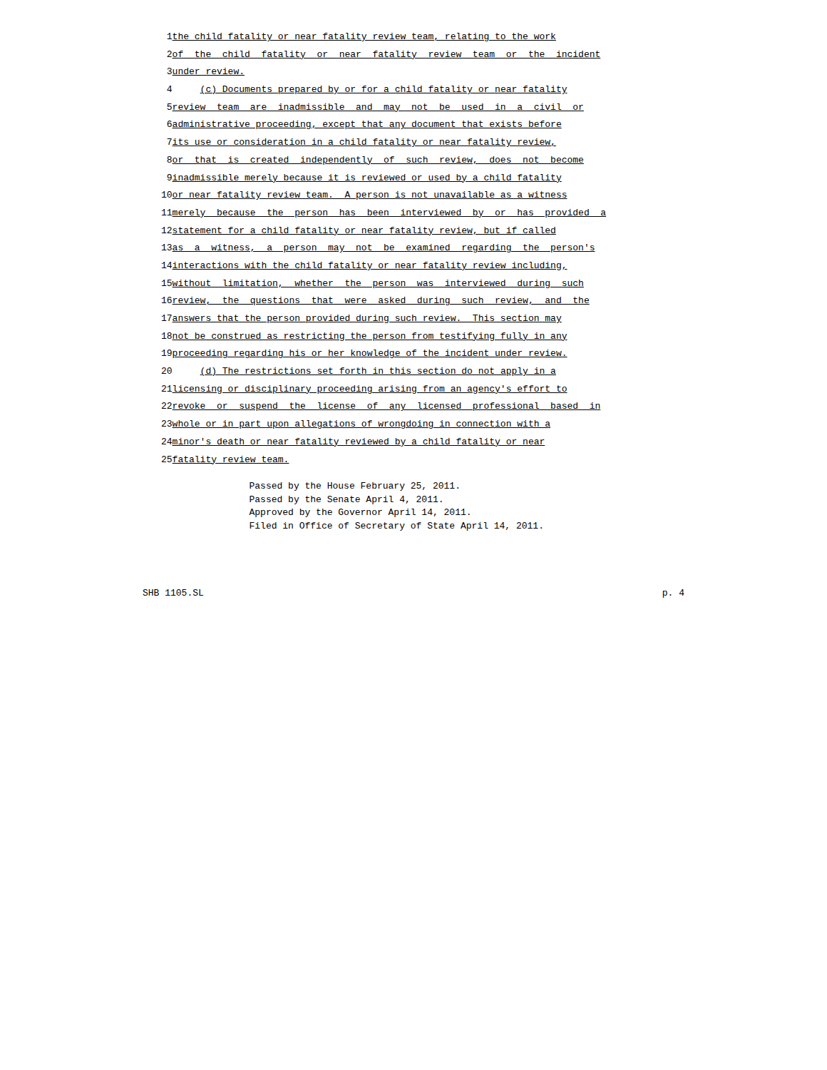| 1 | the child fatality or near fatality review team, relating to the work |
| 2 | of the child fatality or near fatality review team or the incident |
| 3 | under review. |
| 4 | (c) Documents prepared by or for a child fatality or near fatality |
| 5 | review team are inadmissible and may not be used in a civil or |
| 6 | administrative proceeding, except that any document that exists before |
| 7 | its use or consideration in a child fatality or near fatality review, |
| 8 | or that is created independently of such review, does not become |
| 9 | inadmissible merely because it is reviewed or used by a child fatality |
| 10 | or near fatality review team. A person is not unavailable as a witness |
| 11 | merely because the person has been interviewed by or has provided a |
| 12 | statement for a child fatality or near fatality review, but if called |
| 13 | as a witness, a person may not be examined regarding the person's |
| 14 | interactions with the child fatality or near fatality review including, |
| 15 | without limitation, whether the person was interviewed during such |
| 16 | review, the questions that were asked during such review, and the |
| 17 | answers that the person provided during such review. This section may |
| 18 | not be construed as restricting the person from testifying fully in any |
| 19 | proceeding regarding his or her knowledge of the incident under review. |
| 20 | (d) The restrictions set forth in this section do not apply in a |
| 21 | licensing or disciplinary proceeding arising from an agency's effort to |
| 22 | revoke or suspend the license of any licensed professional based in |
| 23 | whole or in part upon allegations of wrongdoing in connection with a |
| 24 | minor's death or near fatality reviewed by a child fatality or near |
| 25 | fatality review team. |
Passed by the House February 25, 2011. Passed by the Senate April 4, 2011. Approved by the Governor April 14, 2011. Filed in Office of Secretary of State April 14, 2011.
SHB 1105.SL
p. 4